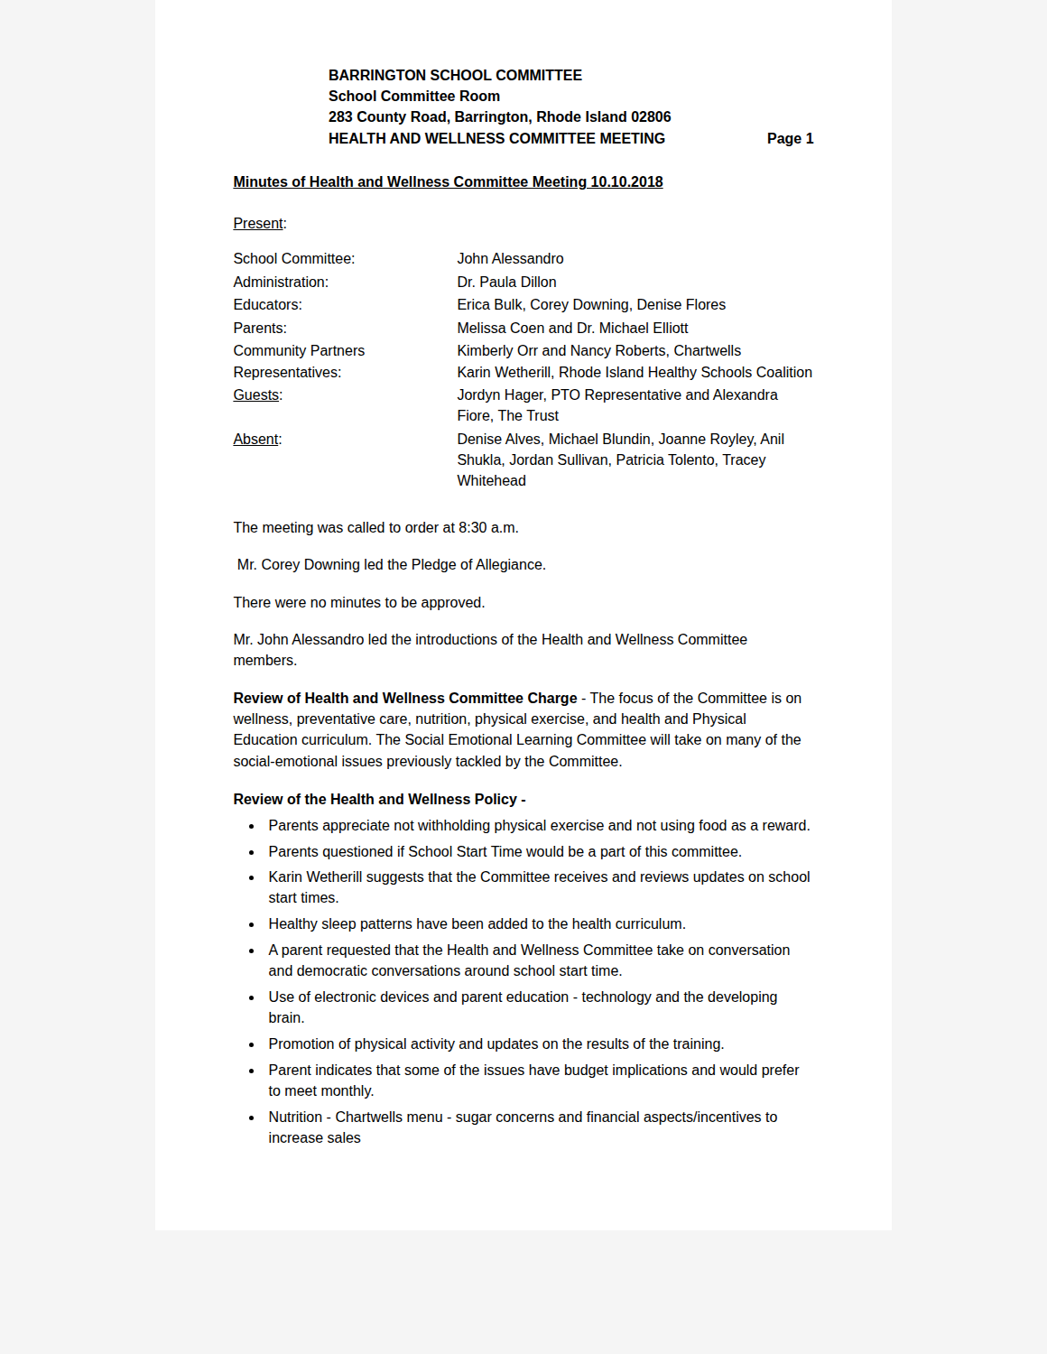BARRINGTON SCHOOL COMMITTEE
School Committee Room
283 County Road, Barrington, Rhode Island 02806
HEALTH AND WELLNESS COMMITTEE MEETING Page 1
Minutes of Health and Wellness Committee Meeting 10.10.2018
Present:
| School Committee: | John Alessandro |
| Administration: | Dr. Paula Dillon |
| Educators: | Erica Bulk, Corey Downing, Denise Flores |
| Parents: | Melissa Coen and Dr. Michael Elliott |
| Community Partners Representatives: | Kimberly Orr and Nancy Roberts, Chartwells Karin Wetherill, Rhode Island Healthy Schools Coalition |
| Guests : | Jordyn Hager, PTO Representative and Alexandra Fiore, The Trust |
| Absent : | Denise Alves, Michael Blundin, Joanne Royley, Anil Shukla, Jordan Sullivan, Patricia Tolento, Tracey Whitehead |
The meeting was called to order at 8:30 a.m.
Mr. Corey Downing led the Pledge of Allegiance.
There were no minutes to be approved.
Mr. John Alessandro led the introductions of the Health and Wellness Committee members.
Review of Health and Wellness Committee Charge
- The focus of the Committee is on wellness, preventative care, nutrition, physical exercise, and health and Physical Education curriculum. The Social Emotional Learning Committee will take on many of the social-emotional issues previously tackled by the Committee.
Review of the Health and Wellness Policy -
Parents appreciate not withholding physical exercise and not using food as a reward.
Parents questioned if School Start Time would be a part of this committee.
Karin Wetherill suggests that the Committee receives and reviews updates on school start times.
Healthy sleep patterns have been added to the health curriculum.
A parent requested that the Health and Wellness Committee take on conversation and democratic conversations around school start time.
Use of electronic devices and parent education - technology and the developing brain.
Promotion of physical activity and updates on the results of the training.
Parent indicates that some of the issues have budget implications and would prefer to meet monthly.
Nutrition - Chartwells menu - sugar concerns and financial aspects/incentives to increase sales